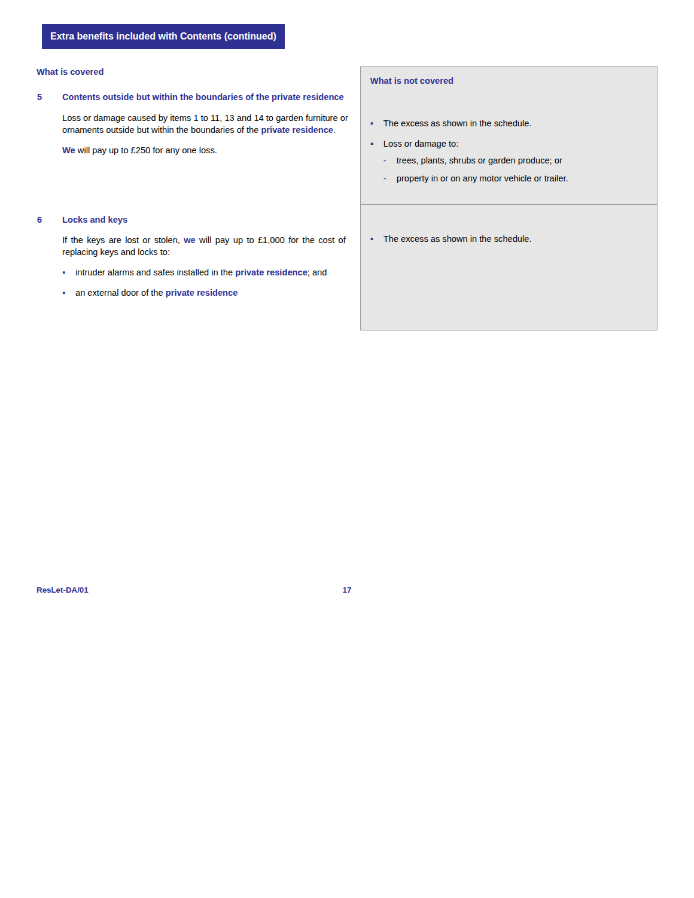Extra benefits included with Contents (continued)
| What is covered / 5 / Contents outside but within the boundaries of the private residence / / / Loss or damage caused by items 1 to 11, 13 and 14 to garden furniture or ornaments outside but within the boundaries of the private residence . We will pay up to £250 for any one loss. / / 6 / Locks and keys / / / If the keys are lost or stolen, we will pay up to £1,000 for the cost of replacing keys and locks to: intruder alarms and safes installed in the private residence ; and an external door of the private residence / | What is not covered The excess as shown in the schedule. Loss or damage to: trees, plants, shrubs or garden produce; or property in or on any motor vehicle or trailer. The excess as shown in the schedule. |
| ResLet-DA/01 | 17 | |